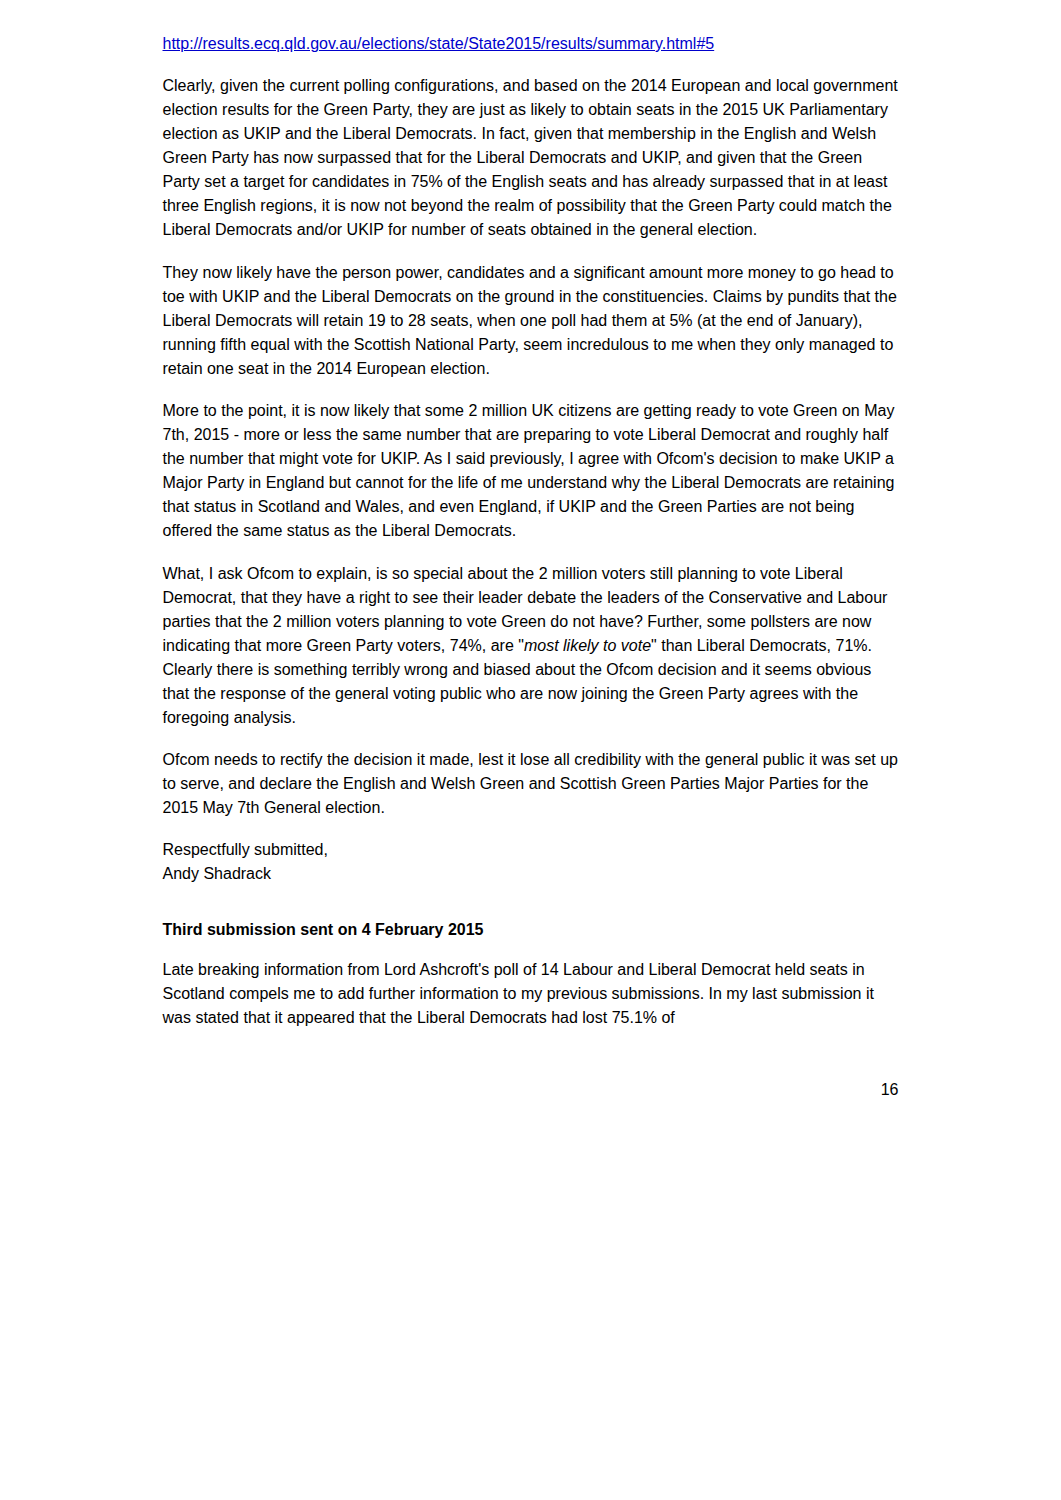http://results.ecq.qld.gov.au/elections/state/State2015/results/summary.html#5
Clearly, given the current polling configurations, and based on the 2014 European and local government election results for the Green Party, they are just as likely to obtain seats in the 2015 UK Parliamentary election as UKIP and the Liberal Democrats. In fact, given that membership in the English and Welsh Green Party has now surpassed that for the Liberal Democrats and UKIP, and given that the Green Party set a target for candidates in 75% of the English seats and has already surpassed that in at least three English regions, it is now not beyond the realm of possibility that the Green Party could match the Liberal Democrats and/or UKIP for number of seats obtained in the general election.
They now likely have the person power, candidates and a significant amount more money to go head to toe with UKIP and the Liberal Democrats on the ground in the constituencies. Claims by pundits that the Liberal Democrats will retain 19 to 28 seats, when one poll had them at 5% (at the end of January), running fifth equal with the Scottish National Party, seem incredulous to me when they only managed to retain one seat in the 2014 European election.
More to the point, it is now likely that some 2 million UK citizens are getting ready to vote Green on May 7th, 2015 - more or less the same number that are preparing to vote Liberal Democrat and roughly half the number that might vote for UKIP. As I said previously, I agree with Ofcom's decision to make UKIP a Major Party in England but cannot for the life of me understand why the Liberal Democrats are retaining that status in Scotland and Wales, and even England, if UKIP and the Green Parties are not being offered the same status as the Liberal Democrats.
What, I ask Ofcom to explain, is so special about the 2 million voters still planning to vote Liberal Democrat, that they have a right to see their leader debate the leaders of the Conservative and Labour parties that the 2 million voters planning to vote Green do not have? Further, some pollsters are now indicating that more Green Party voters, 74%, are "most likely to vote" than Liberal Democrats, 71%. Clearly there is something terribly wrong and biased about the Ofcom decision and it seems obvious that the response of the general voting public who are now joining the Green Party agrees with the foregoing analysis.
Ofcom needs to rectify the decision it made, lest it lose all credibility with the general public it was set up to serve, and declare the English and Welsh Green and Scottish Green Parties Major Parties for the 2015 May 7th General election.
Respectfully submitted,
Andy Shadrack
Third submission sent on 4 February 2015
Late breaking information from Lord Ashcroft's poll of 14 Labour and Liberal Democrat held seats in Scotland compels me to add further information to my previous submissions. In my last submission it was stated that it appeared that the Liberal Democrats had lost 75.1% of
16